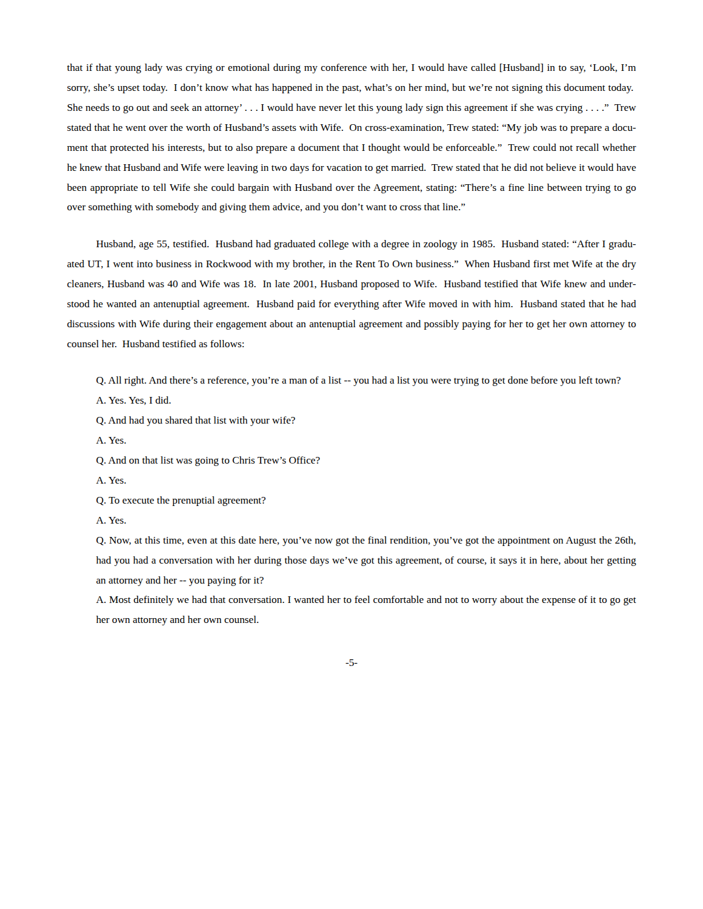that if that young lady was crying or emotional during my conference with her, I would have called [Husband] in to say, ‘Look, I’m sorry, she’s upset today. I don’t know what has happened in the past, what’s on her mind, but we’re not signing this document today. She needs to go out and seek an attorney’ . . . I would have never let this young lady sign this agreement if she was crying . . . .” Trew stated that he went over the worth of Husband’s assets with Wife. On cross-examination, Trew stated: “My job was to prepare a document that protected his interests, but to also prepare a document that I thought would be enforceable.” Trew could not recall whether he knew that Husband and Wife were leaving in two days for vacation to get married. Trew stated that he did not believe it would have been appropriate to tell Wife she could bargain with Husband over the Agreement, stating: “There’s a fine line between trying to go over something with somebody and giving them advice, and you don’t want to cross that line.”
Husband, age 55, testified. Husband had graduated college with a degree in zoology in 1985. Husband stated: “After I graduated UT, I went into business in Rockwood with my brother, in the Rent To Own business.” When Husband first met Wife at the dry cleaners, Husband was 40 and Wife was 18. In late 2001, Husband proposed to Wife. Husband testified that Wife knew and understood he wanted an antenuptial agreement. Husband paid for everything after Wife moved in with him. Husband stated that he had discussions with Wife during their engagement about an antenuptial agreement and possibly paying for her to get her own attorney to counsel her. Husband testified as follows:
Q. All right. And there’s a reference, you’re a man of a list -- you had a list you were trying to get done before you left town?
A. Yes. Yes, I did.
Q. And had you shared that list with your wife?
A. Yes.
Q. And on that list was going to Chris Trew’s Office?
A. Yes.
Q. To execute the prenuptial agreement?
A. Yes.
Q. Now, at this time, even at this date here, you’ve now got the final rendition, you’ve got the appointment on August the 26th, had you had a conversation with her during those days we’ve got this agreement, of course, it says it in here, about her getting an attorney and her -- you paying for it?
A. Most definitely we had that conversation. I wanted her to feel comfortable and not to worry about the expense of it to go get her own attorney and her own counsel.
-5-